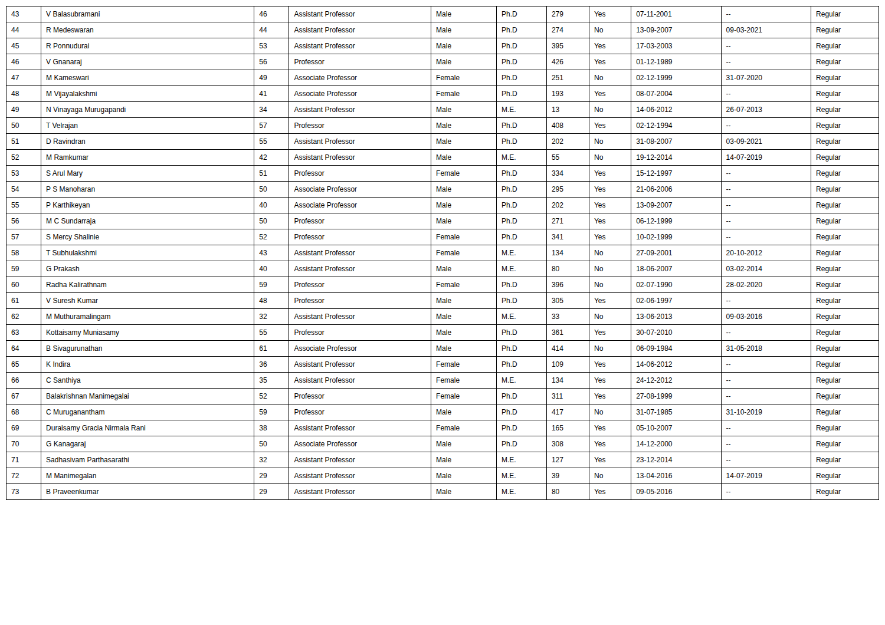| 43 | V Balasubramani | 46 | Assistant Professor | Male | Ph.D | 279 | Yes | 07-11-2001 | -- | Regular |
| 44 | R Medeswaran | 44 | Assistant Professor | Male | Ph.D | 274 | No | 13-09-2007 | 09-03-2021 | Regular |
| 45 | R Ponnudurai | 53 | Assistant Professor | Male | Ph.D | 395 | Yes | 17-03-2003 | -- | Regular |
| 46 | V Gnanaraj | 56 | Professor | Male | Ph.D | 426 | Yes | 01-12-1989 | -- | Regular |
| 47 | M Kameswari | 49 | Associate Professor | Female | Ph.D | 251 | No | 02-12-1999 | 31-07-2020 | Regular |
| 48 | M Vijayalakshmi | 41 | Associate Professor | Female | Ph.D | 193 | Yes | 08-07-2004 | -- | Regular |
| 49 | N Vinayaga Murugapandi | 34 | Assistant Professor | Male | M.E. | 13 | No | 14-06-2012 | 26-07-2013 | Regular |
| 50 | T Velrajan | 57 | Professor | Male | Ph.D | 408 | Yes | 02-12-1994 | -- | Regular |
| 51 | D Ravindran | 55 | Assistant Professor | Male | Ph.D | 202 | No | 31-08-2007 | 03-09-2021 | Regular |
| 52 | M Ramkumar | 42 | Assistant Professor | Male | M.E. | 55 | No | 19-12-2014 | 14-07-2019 | Regular |
| 53 | S Arul Mary | 51 | Professor | Female | Ph.D | 334 | Yes | 15-12-1997 | -- | Regular |
| 54 | P S Manoharan | 50 | Associate Professor | Male | Ph.D | 295 | Yes | 21-06-2006 | -- | Regular |
| 55 | P Karthikeyan | 40 | Associate Professor | Male | Ph.D | 202 | Yes | 13-09-2007 | -- | Regular |
| 56 | M C Sundarraja | 50 | Professor | Male | Ph.D | 271 | Yes | 06-12-1999 | -- | Regular |
| 57 | S Mercy Shalinie | 52 | Professor | Female | Ph.D | 341 | Yes | 10-02-1999 | -- | Regular |
| 58 | T Subhulakshmi | 43 | Assistant Professor | Female | M.E. | 134 | No | 27-09-2001 | 20-10-2012 | Regular |
| 59 | G Prakash | 40 | Assistant Professor | Male | M.E. | 80 | No | 18-06-2007 | 03-02-2014 | Regular |
| 60 | Radha Kalirathnam | 59 | Professor | Female | Ph.D | 396 | No | 02-07-1990 | 28-02-2020 | Regular |
| 61 | V Suresh Kumar | 48 | Professor | Male | Ph.D | 305 | Yes | 02-06-1997 | -- | Regular |
| 62 | M Muthuramalingam | 32 | Assistant Professor | Male | M.E. | 33 | No | 13-06-2013 | 09-03-2016 | Regular |
| 63 | Kottaisamy Muniasamy | 55 | Professor | Male | Ph.D | 361 | Yes | 30-07-2010 | -- | Regular |
| 64 | B Sivagurunathan | 61 | Associate Professor | Male | Ph.D | 414 | No | 06-09-1984 | 31-05-2018 | Regular |
| 65 | K Indira | 36 | Assistant Professor | Female | Ph.D | 109 | Yes | 14-06-2012 | -- | Regular |
| 66 | C Santhiya | 35 | Assistant Professor | Female | M.E. | 134 | Yes | 24-12-2012 | -- | Regular |
| 67 | Balakrishnan Manimegalai | 52 | Professor | Female | Ph.D | 311 | Yes | 27-08-1999 | -- | Regular |
| 68 | C Muruganantham | 59 | Professor | Male | Ph.D | 417 | No | 31-07-1985 | 31-10-2019 | Regular |
| 69 | Duraisamy Gracia Nirmala Rani | 38 | Assistant Professor | Female | Ph.D | 165 | Yes | 05-10-2007 | -- | Regular |
| 70 | G Kanagaraj | 50 | Associate Professor | Male | Ph.D | 308 | Yes | 14-12-2000 | -- | Regular |
| 71 | Sadhasivam Parthasarathi | 32 | Assistant Professor | Male | M.E. | 127 | Yes | 23-12-2014 | -- | Regular |
| 72 | M Manimegalan | 29 | Assistant Professor | Male | M.E. | 39 | No | 13-04-2016 | 14-07-2019 | Regular |
| 73 | B Praveenkumar | 29 | Assistant Professor | Male | M.E. | 80 | Yes | 09-05-2016 | -- | Regular |